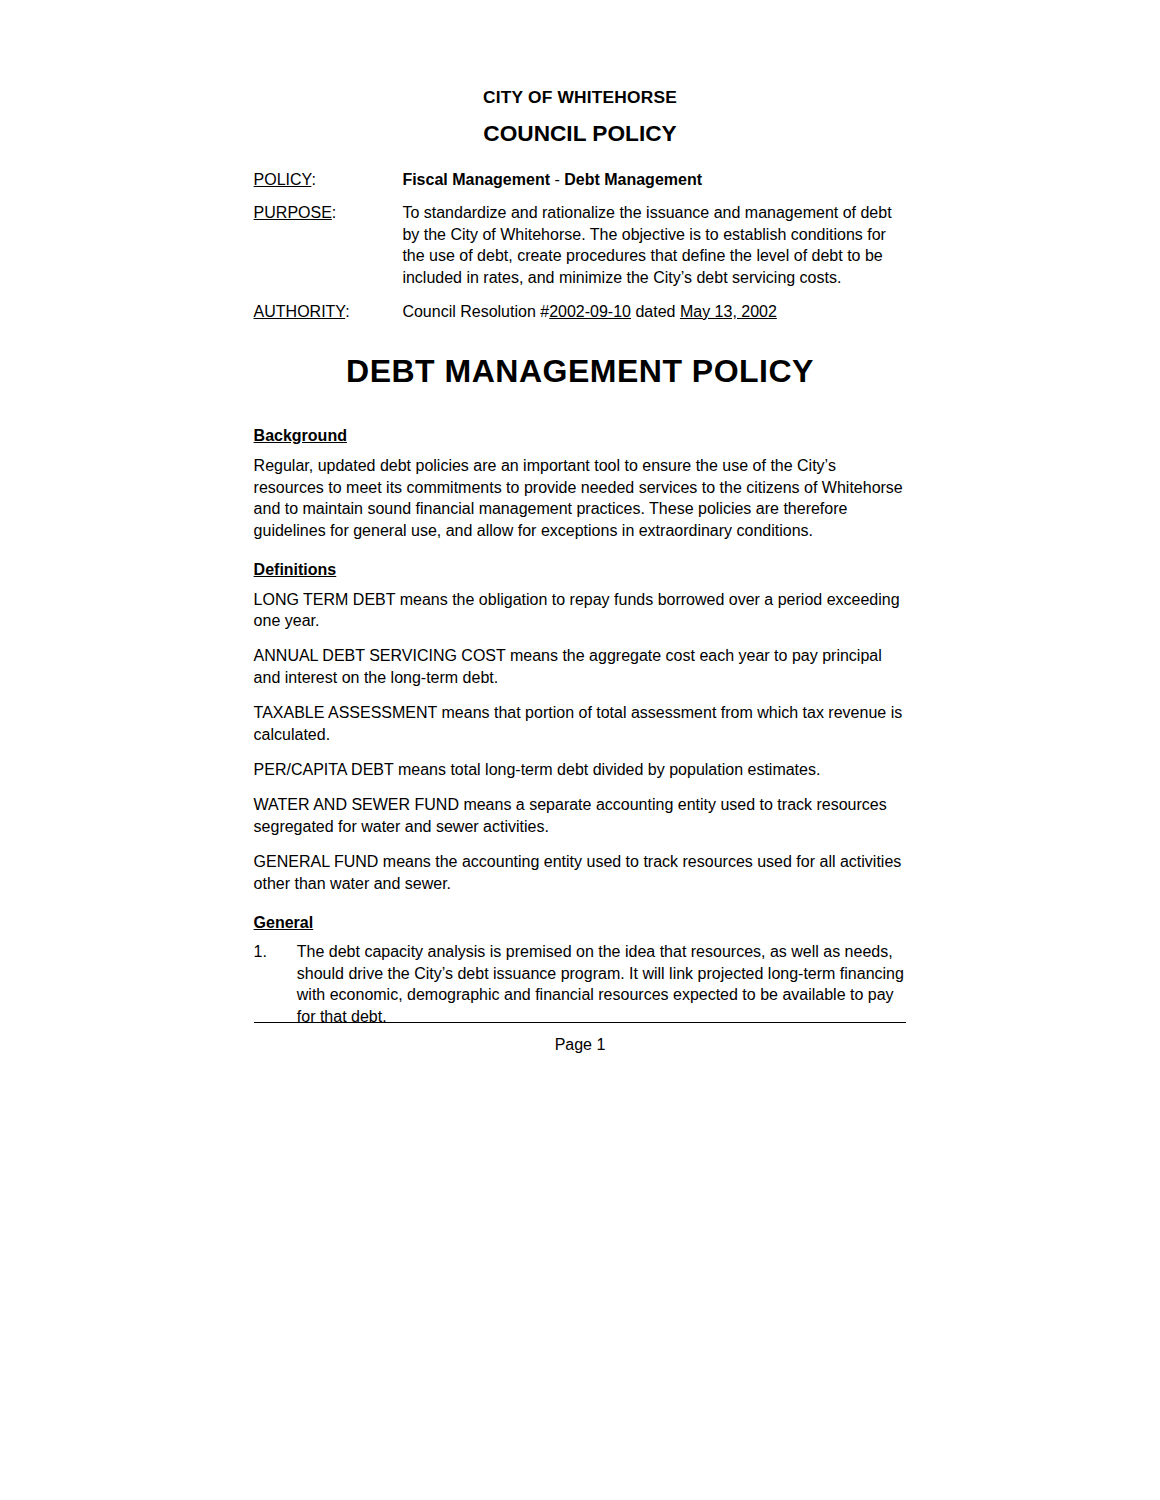CITY OF WHITEHORSE
COUNCIL POLICY
| POLICY : | Fiscal Management - Debt Management |
| PURPOSE : | To standardize and rationalize the issuance and management of debt by the City of Whitehorse. The objective is to establish conditions for the use of debt, create procedures that define the level of debt to be included in rates, and minimize the City’s debt servicing costs. |
| AUTHORITY : | Council Resolution # 2002-09-10 dated May 13, 2002 |
DEBT MANAGEMENT POLICY
Background
Regular, updated debt policies are an important tool to ensure the use of the City’s resources to meet its commitments to provide needed services to the citizens of Whitehorse and to maintain sound financial management practices. These policies are therefore guidelines for general use, and allow for exceptions in extraordinary conditions.
Definitions
LONG TERM DEBT means the obligation to repay funds borrowed over a period exceeding one year.
ANNUAL DEBT SERVICING COST means the aggregate cost each year to pay principal and interest on the long-term debt.
TAXABLE ASSESSMENT means that portion of total assessment from which tax revenue is calculated.
PER/CAPITA DEBT means total long-term debt divided by population estimates.
WATER AND SEWER FUND means a separate accounting entity used to track resources segregated for water and sewer activities.
GENERAL FUND means the accounting entity used to track resources used for all activities other than water and sewer.
General
The debt capacity analysis is premised on the idea that resources, as well as needs, should drive the City’s debt issuance program. It will link projected long-term financing with economic, demographic and financial resources expected to be available to pay for that debt.
Page 1